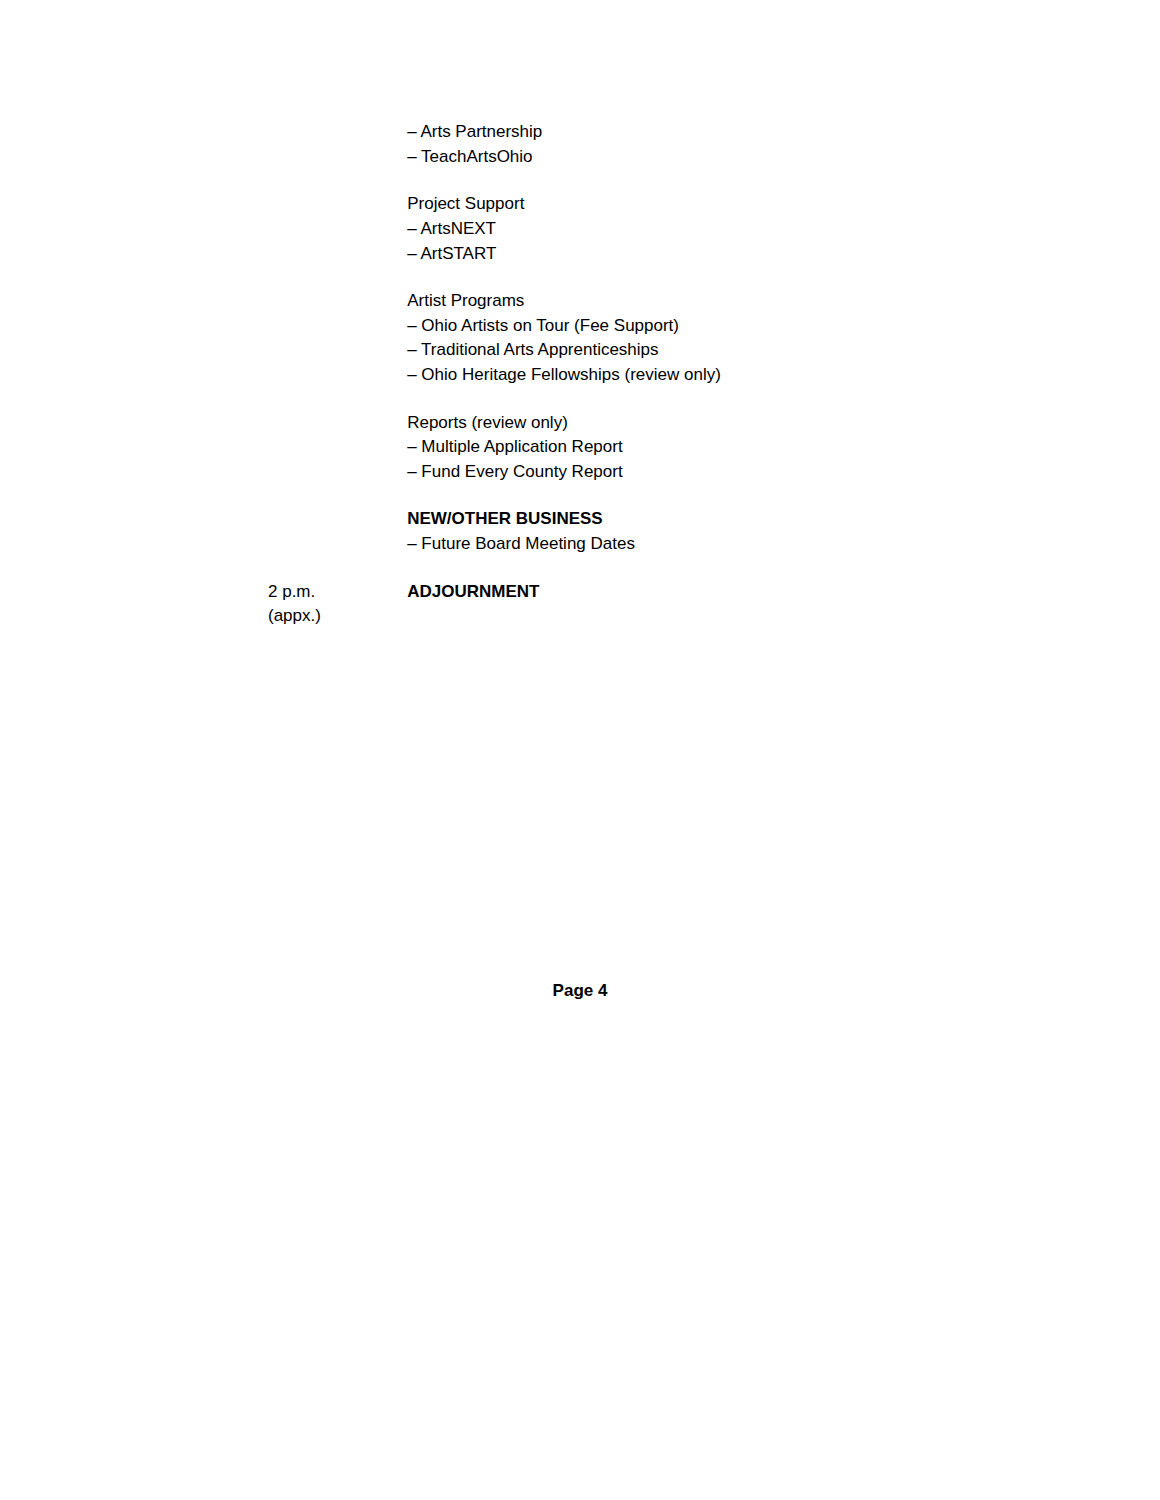– Arts Partnership
– TeachArtsOhio
Project Support
– ArtsNEXT
– ArtSTART
Artist Programs
– Ohio Artists on Tour (Fee Support)
– Traditional Arts Apprenticeships
– Ohio Heritage Fellowships (review only)
Reports (review only)
– Multiple Application Report
– Fund Every County Report
NEW/OTHER BUSINESS
– Future Board Meeting Dates
2 p.m.
(appx.)
ADJOURNMENT
Page 4